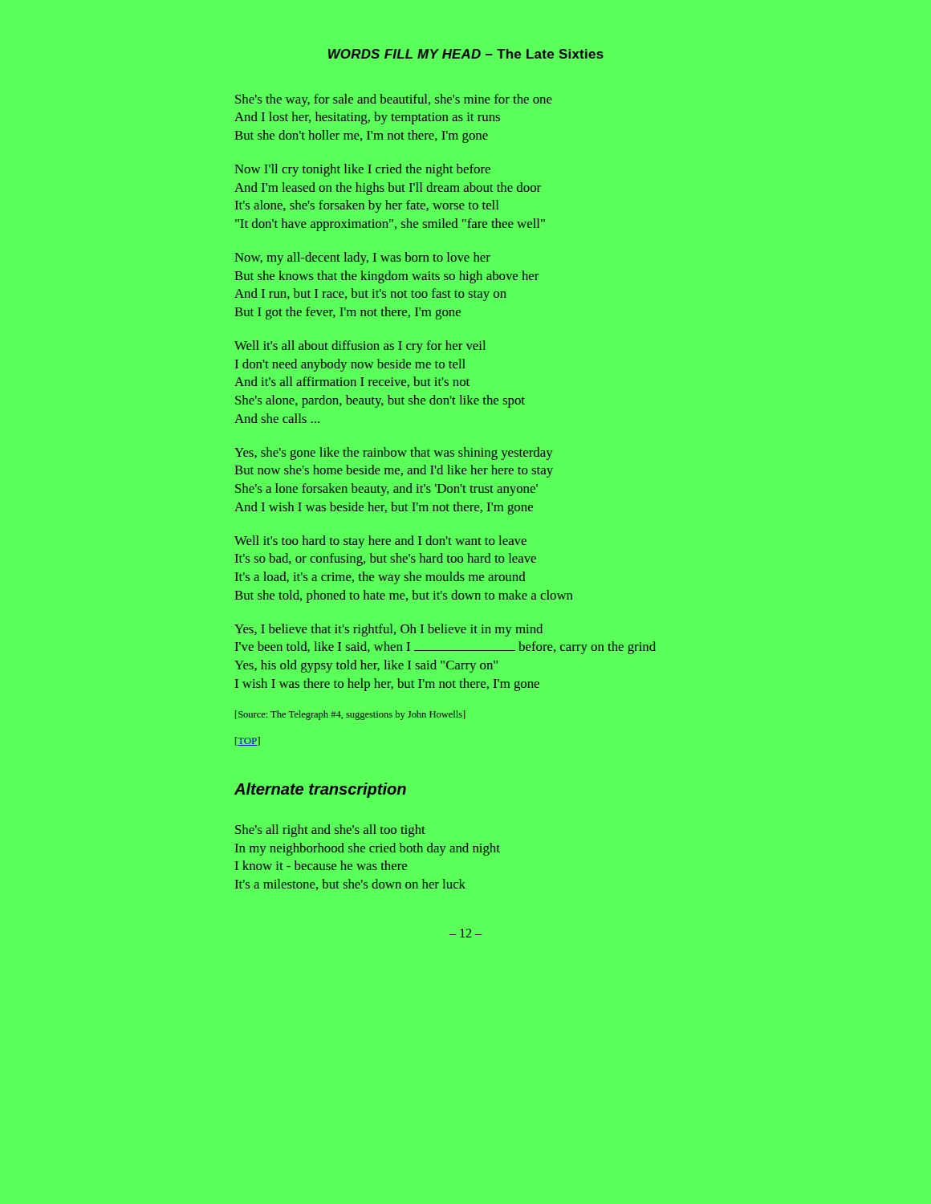WORDS FILL MY HEAD – The Late Sixties
She's the way, for sale and beautiful, she's mine for the one
And I lost her, hesitating, by temptation as it runs
But she don't holler me, I'm not there, I'm gone
Now I'll cry tonight like I cried the night before
And I'm leased on the highs but I'll dream about the door
It's alone, she's forsaken by her fate, worse to tell
"It don't have approximation", she smiled "fare thee well"
Now, my all-decent lady, I was born to love her
But she knows that the kingdom waits so high above her
And I run, but I race, but it's not too fast to stay on
But I got the fever, I'm not there, I'm gone
Well it's all about diffusion as I cry for her veil
I don't need anybody now beside me to tell
And it's all affirmation I receive, but it's not
She's alone, pardon, beauty, but she don't like the spot
And she calls ...
Yes, she's gone like the rainbow that was shining yesterday
But now she's home beside me, and I'd like her here to stay
She's a lone forsaken beauty, and it's 'Don't trust anyone'
And I wish I was beside her, but I'm not there, I'm gone
Well it's too hard to stay here and I don't want to leave
It's so bad, or confusing, but she's hard too hard to leave
It's a load, it's a crime, the way she moulds me around
But she told, phoned to hate me, but it's down to make a clown
Yes, I believe that it's rightful, Oh I believe it in my mind
I've been told, like I said, when I before, carry on the grind
Yes, his old gypsy told her, like I said "Carry on"
I wish I was there to help her, but I'm not there, I'm gone
[Source: The Telegraph #4, suggestions by John Howells]
[TOP]
Alternate transcription
She's all right and she's all too tight
In my neighborhood she cried both day and night
I know it - because he was there
It's a milestone, but she's down on her luck
– 12 –